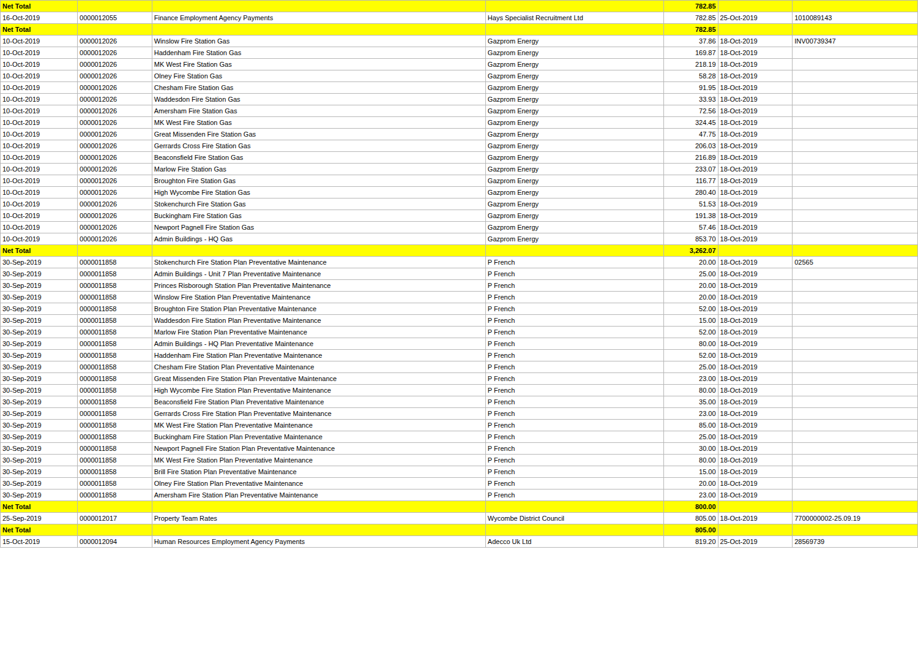| Net Total | | | | 782.85 | | |
| 16-Oct-2019 | 0000012055 | Finance Employment Agency Payments | Hays Specialist Recruitment Ltd | 782.85 | 25-Oct-2019 | 1010089143 |
| Net Total | | | | 782.85 | | |
| 10-Oct-2019 | 0000012026 | Winslow Fire Station Gas | Gazprom Energy | 37.86 | 18-Oct-2019 | INV00739347 |
| 10-Oct-2019 | 0000012026 | Haddenham Fire Station Gas | Gazprom Energy | 169.87 | 18-Oct-2019 | |
| 10-Oct-2019 | 0000012026 | MK West Fire Station Gas | Gazprom Energy | 218.19 | 18-Oct-2019 | |
| 10-Oct-2019 | 0000012026 | Olney Fire Station Gas | Gazprom Energy | 58.28 | 18-Oct-2019 | |
| 10-Oct-2019 | 0000012026 | Chesham Fire Station Gas | Gazprom Energy | 91.95 | 18-Oct-2019 | |
| 10-Oct-2019 | 0000012026 | Waddesdon Fire Station Gas | Gazprom Energy | 33.93 | 18-Oct-2019 | |
| 10-Oct-2019 | 0000012026 | Amersham Fire Station Gas | Gazprom Energy | 72.56 | 18-Oct-2019 | |
| 10-Oct-2019 | 0000012026 | MK West Fire Station Gas | Gazprom Energy | 324.45 | 18-Oct-2019 | |
| 10-Oct-2019 | 0000012026 | Great Missenden Fire Station Gas | Gazprom Energy | 47.75 | 18-Oct-2019 | |
| 10-Oct-2019 | 0000012026 | Gerrards Cross Fire Station Gas | Gazprom Energy | 206.03 | 18-Oct-2019 | |
| 10-Oct-2019 | 0000012026 | Beaconsfield Fire Station Gas | Gazprom Energy | 216.89 | 18-Oct-2019 | |
| 10-Oct-2019 | 0000012026 | Marlow Fire Station Gas | Gazprom Energy | 233.07 | 18-Oct-2019 | |
| 10-Oct-2019 | 0000012026 | Broughton Fire Station Gas | Gazprom Energy | 116.77 | 18-Oct-2019 | |
| 10-Oct-2019 | 0000012026 | High Wycombe Fire Station Gas | Gazprom Energy | 280.40 | 18-Oct-2019 | |
| 10-Oct-2019 | 0000012026 | Stokenchurch Fire Station Gas | Gazprom Energy | 51.53 | 18-Oct-2019 | |
| 10-Oct-2019 | 0000012026 | Buckingham Fire Station Gas | Gazprom Energy | 191.38 | 18-Oct-2019 | |
| 10-Oct-2019 | 0000012026 | Newport Pagnell Fire Station Gas | Gazprom Energy | 57.46 | 18-Oct-2019 | |
| 10-Oct-2019 | 0000012026 | Admin Buildings - HQ Gas | Gazprom Energy | 853.70 | 18-Oct-2019 | |
| Net Total | | | | 3,262.07 | | |
| 30-Sep-2019 | 0000011858 | Stokenchurch Fire Station Plan Preventative Maintenance | P French | 20.00 | 18-Oct-2019 | 02565 |
| 30-Sep-2019 | 0000011858 | Admin Buildings - Unit 7 Plan Preventative Maintenance | P French | 25.00 | 18-Oct-2019 | |
| 30-Sep-2019 | 0000011858 | Princes Risborough Station Plan Preventative Maintenance | P French | 20.00 | 18-Oct-2019 | |
| 30-Sep-2019 | 0000011858 | Winslow Fire Station Plan Preventative Maintenance | P French | 20.00 | 18-Oct-2019 | |
| 30-Sep-2019 | 0000011858 | Broughton Fire Station Plan Preventative Maintenance | P French | 52.00 | 18-Oct-2019 | |
| 30-Sep-2019 | 0000011858 | Waddesdon Fire Station Plan Preventative Maintenance | P French | 15.00 | 18-Oct-2019 | |
| 30-Sep-2019 | 0000011858 | Marlow Fire Station Plan Preventative Maintenance | P French | 52.00 | 18-Oct-2019 | |
| 30-Sep-2019 | 0000011858 | Admin Buildings - HQ Plan Preventative Maintenance | P French | 80.00 | 18-Oct-2019 | |
| 30-Sep-2019 | 0000011858 | Haddenham Fire Station Plan Preventative Maintenance | P French | 52.00 | 18-Oct-2019 | |
| 30-Sep-2019 | 0000011858 | Chesham Fire Station Plan Preventative Maintenance | P French | 25.00 | 18-Oct-2019 | |
| 30-Sep-2019 | 0000011858 | Great Missenden Fire Station Plan Preventative Maintenance | P French | 23.00 | 18-Oct-2019 | |
| 30-Sep-2019 | 0000011858 | High Wycombe Fire Station Plan Preventative Maintenance | P French | 80.00 | 18-Oct-2019 | |
| 30-Sep-2019 | 0000011858 | Beaconsfield Fire Station Plan Preventative Maintenance | P French | 35.00 | 18-Oct-2019 | |
| 30-Sep-2019 | 0000011858 | Gerrards Cross Fire Station Plan Preventative Maintenance | P French | 23.00 | 18-Oct-2019 | |
| 30-Sep-2019 | 0000011858 | MK West Fire Station Plan Preventative Maintenance | P French | 85.00 | 18-Oct-2019 | |
| 30-Sep-2019 | 0000011858 | Buckingham Fire Station Plan Preventative Maintenance | P French | 25.00 | 18-Oct-2019 | |
| 30-Sep-2019 | 0000011858 | Newport Pagnell Fire Station Plan Preventative Maintenance | P French | 30.00 | 18-Oct-2019 | |
| 30-Sep-2019 | 0000011858 | MK West Fire Station Plan Preventative Maintenance | P French | 80.00 | 18-Oct-2019 | |
| 30-Sep-2019 | 0000011858 | Brill Fire Station Plan Preventative Maintenance | P French | 15.00 | 18-Oct-2019 | |
| 30-Sep-2019 | 0000011858 | Olney Fire Station Plan Preventative Maintenance | P French | 20.00 | 18-Oct-2019 | |
| 30-Sep-2019 | 0000011858 | Amersham Fire Station Plan Preventative Maintenance | P French | 23.00 | 18-Oct-2019 | |
| Net Total | | | | 800.00 | | |
| 25-Sep-2019 | 0000012017 | Property Team Rates | Wycombe District Council | 805.00 | 18-Oct-2019 | 7700000002-25.09.19 |
| Net Total | | | | 805.00 | | |
| 15-Oct-2019 | 0000012094 | Human Resources Employment Agency Payments | Adecco Uk Ltd | 819.20 | 25-Oct-2019 | 28569739 |